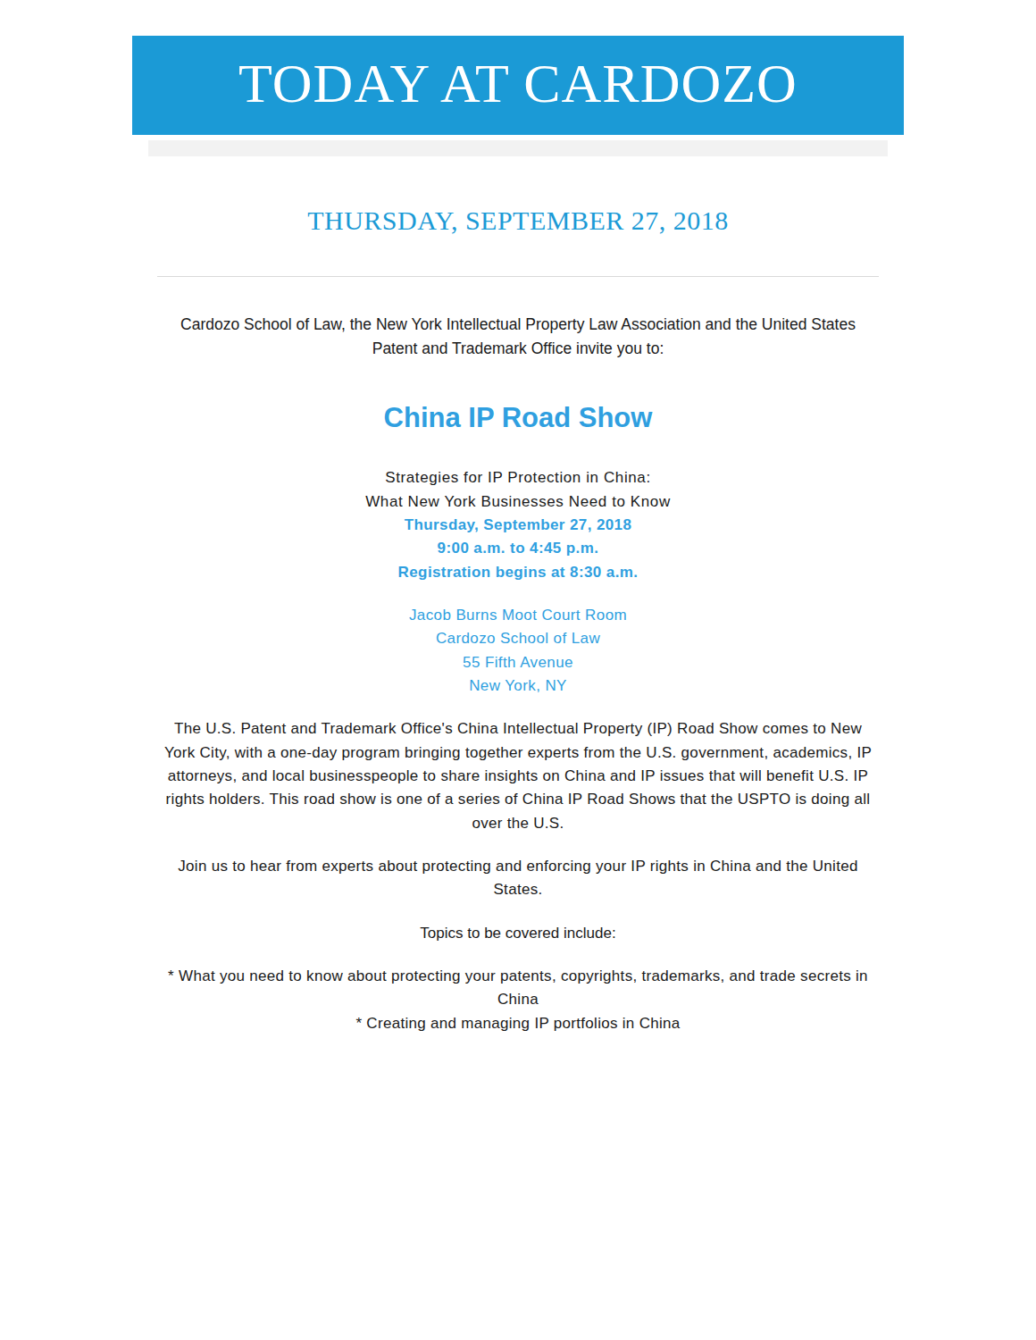TODAY AT CARDOZO
THURSDAY, SEPTEMBER 27, 2018
Cardozo School of Law, the New York Intellectual Property Law Association and the United States Patent and Trademark Office invite you to:
China IP Road Show
Strategies for IP Protection in China:
What New York Businesses Need to Know
Thursday, September 27, 2018
9:00 a.m. to 4:45 p.m.
Registration begins at 8:30 a.m.
Jacob Burns Moot Court Room
Cardozo School of Law
55 Fifth Avenue
New York, NY
The U.S. Patent and Trademark Office's China Intellectual Property (IP) Road Show comes to New York City, with a one-day program bringing together experts from the U.S. government, academics, IP attorneys, and local businesspeople to share insights on China and IP issues that will benefit U.S. IP rights holders. This road show is one of a series of China IP Road Shows that the USPTO is doing all over the U.S.
Join us to hear from experts about protecting and enforcing your IP rights in China and the United States.
Topics to be covered include:
* What you need to know about protecting your patents, copyrights, trademarks, and trade secrets in China
* Creating and managing IP portfolios in China